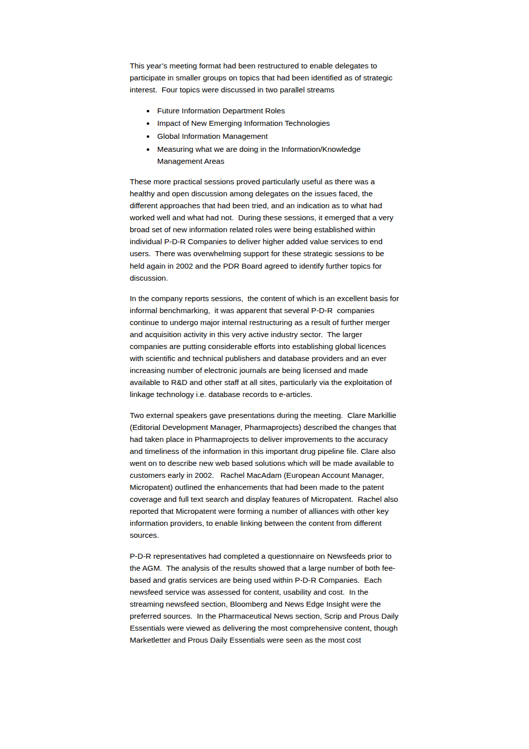This year’s meeting format had been restructured to enable delegates to participate in smaller groups on topics that had been identified as of strategic interest. Four topics were discussed in two parallel streams
Future Information Department Roles
Impact of New Emerging Information Technologies
Global Information Management
Measuring what we are doing in the Information/Knowledge Management Areas
These more practical sessions proved particularly useful as there was a healthy and open discussion among delegates on the issues faced, the different approaches that had been tried, and an indication as to what had worked well and what had not. During these sessions, it emerged that a very broad set of new information related roles were being established within individual P-D-R Companies to deliver higher added value services to end users. There was overwhelming support for these strategic sessions to be held again in 2002 and the PDR Board agreed to identify further topics for discussion.
In the company reports sessions, the content of which is an excellent basis for informal benchmarking, it was apparent that several P-D-R companies continue to undergo major internal restructuring as a result of further merger and acquisition activity in this very active industry sector. The larger companies are putting considerable efforts into establishing global licences with scientific and technical publishers and database providers and an ever increasing number of electronic journals are being licensed and made available to R&D and other staff at all sites, particularly via the exploitation of linkage technology i.e. database records to e-articles.
Two external speakers gave presentations during the meeting. Clare Markillie (Editorial Development Manager, Pharmaprojects) described the changes that had taken place in Pharmaprojects to deliver improvements to the accuracy and timeliness of the information in this important drug pipeline file. Clare also went on to describe new web based solutions which will be made available to customers early in 2002. Rachel MacAdam (European Account Manager, Micropatent) outlined the enhancements that had been made to the patent coverage and full text search and display features of Micropatent. Rachel also reported that Micropatent were forming a number of alliances with other key information providers, to enable linking between the content from different sources.
P-D-R representatives had completed a questionnaire on Newsfeeds prior to the AGM. The analysis of the results showed that a large number of both fee-based and gratis services are being used within P-D-R Companies. Each newsfeed service was assessed for content, usability and cost. In the streaming newsfeed section, Bloomberg and News Edge Insight were the preferred sources. In the Pharmaceutical News section, Scrip and Prous Daily Essentials were viewed as delivering the most comprehensive content, though Marketletter and Prous Daily Essentials were seen as the most cost